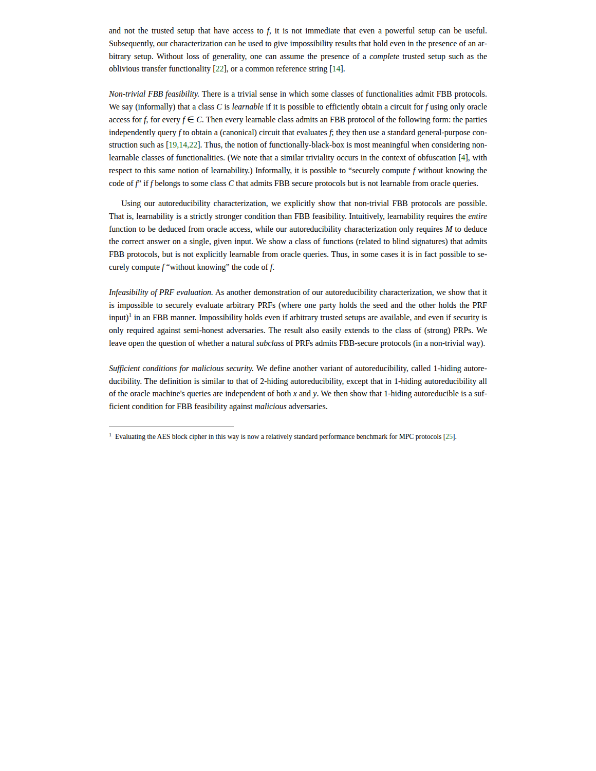and not the trusted setup that have access to f, it is not immediate that even a powerful setup can be useful. Subsequently, our characterization can be used to give impossibility results that hold even in the presence of an arbitrary setup. Without loss of generality, one can assume the presence of a complete trusted setup such as the oblivious transfer functionality [22], or a common reference string [14].
Non-trivial FBB feasibility. There is a trivial sense in which some classes of functionalities admit FBB protocols. We say (informally) that a class C is learnable if it is possible to efficiently obtain a circuit for f using only oracle access for f, for every f ∈ C. Then every learnable class admits an FBB protocol of the following form: the parties independently query f to obtain a (canonical) circuit that evaluates f; they then use a standard general-purpose construction such as [19,14,22]. Thus, the notion of functionally-black-box is most meaningful when considering non-learnable classes of functionalities. (We note that a similar triviality occurs in the context of obfuscation [4], with respect to this same notion of learnability.) Informally, it is possible to “securely compute f without knowing the code of f” if f belongs to some class C that admits FBB secure protocols but is not learnable from oracle queries.
Using our autoreducibility characterization, we explicitly show that non-trivial FBB protocols are possible. That is, learnability is a strictly stronger condition than FBB feasibility. Intuitively, learnability requires the entire function to be deduced from oracle access, while our autoreducibility characterization only requires M to deduce the correct answer on a single, given input. We show a class of functions (related to blind signatures) that admits FBB protocols, but is not explicitly learnable from oracle queries. Thus, in some cases it is in fact possible to securely compute f “without knowing” the code of f.
Infeasibility of PRF evaluation. As another demonstration of our autoreducibility characterization, we show that it is impossible to securely evaluate arbitrary PRFs (where one party holds the seed and the other holds the PRF input)1 in an FBB manner. Impossibility holds even if arbitrary trusted setups are available, and even if security is only required against semi-honest adversaries. The result also easily extends to the class of (strong) PRPs. We leave open the question of whether a natural subclass of PRFs admits FBB-secure protocols (in a non-trivial way).
Sufficient conditions for malicious security. We define another variant of autoreducibility, called 1-hiding autoreducibility. The definition is similar to that of 2-hiding autoreducibility, except that in 1-hiding autoreducibility all of the oracle machine's queries are independent of both x and y. We then show that 1-hiding autoreducible is a sufficient condition for FBB feasibility against malicious adversaries.
1 Evaluating the AES block cipher in this way is now a relatively standard performance benchmark for MPC protocols [25].